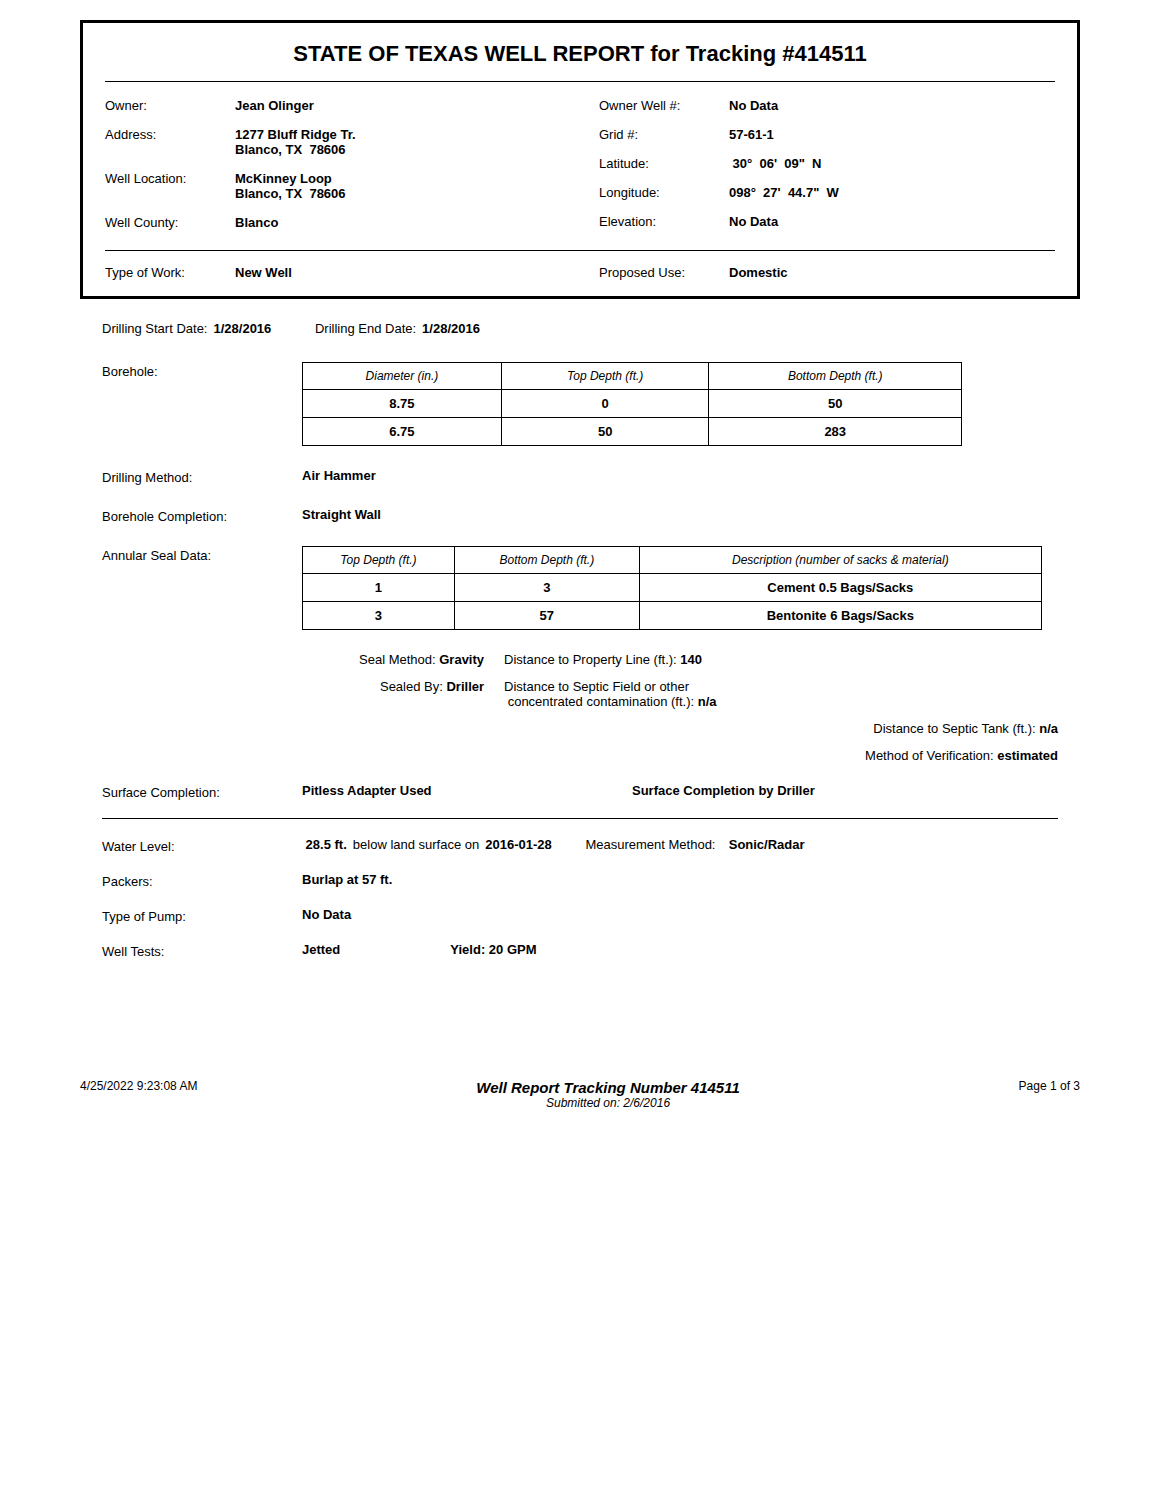STATE OF TEXAS WELL REPORT for Tracking #414511
Owner:
Jean Olinger
Address:
1277 Bluff Ridge Tr. Blanco, TX 78606
Well Location:
McKinney Loop Blanco, TX 78606
Well County:
Blanco
Owner Well #:
No Data
Grid #:
57-61-1
Latitude:
30° 06' 09" N
Longitude:
098° 27' 44.7" W
Elevation:
No Data
Type of Work:
New Well
Proposed Use:
Domestic
Drilling Start Date: 1/28/2016 Drilling End Date: 1/28/2016
Borehole:
| Diameter (in.) | Top Depth (ft.) | Bottom Depth (ft.) |
| --- | --- | --- |
| 8.75 | 0 | 50 |
| 6.75 | 50 | 283 |
Drilling Method:
Air Hammer
Borehole Completion:
Straight Wall
Annular Seal Data:
| Top Depth (ft.) | Bottom Depth (ft.) | Description (number of sacks & material) |
| --- | --- | --- |
| 1 | 3 | Cement 0.5 Bags/Sacks |
| 3 | 57 | Bentonite 6 Bags/Sacks |
Seal Method: Gravity
Sealed By: Driller
Distance to Property Line (ft.): 140
Distance to Septic Field or other
concentrated contamination (ft.): n/a
Distance to Septic Tank (ft.): n/a
Method of Verification: estimated
Surface Completion:
Pitless Adapter Used
Surface Completion by Driller
Water Level:
28.5 ft. below land surface on 2016-01-28 Measurement Method: Sonic/Radar
Packers:
Burlap at 57 ft.
Type of Pump:
No Data
Well Tests:
Jetted
Yield: 20 GPM
4/25/2022 9:23:08 AM
Well Report Tracking Number 414511
Submitted on: 2/6/2016
Page 1 of 3